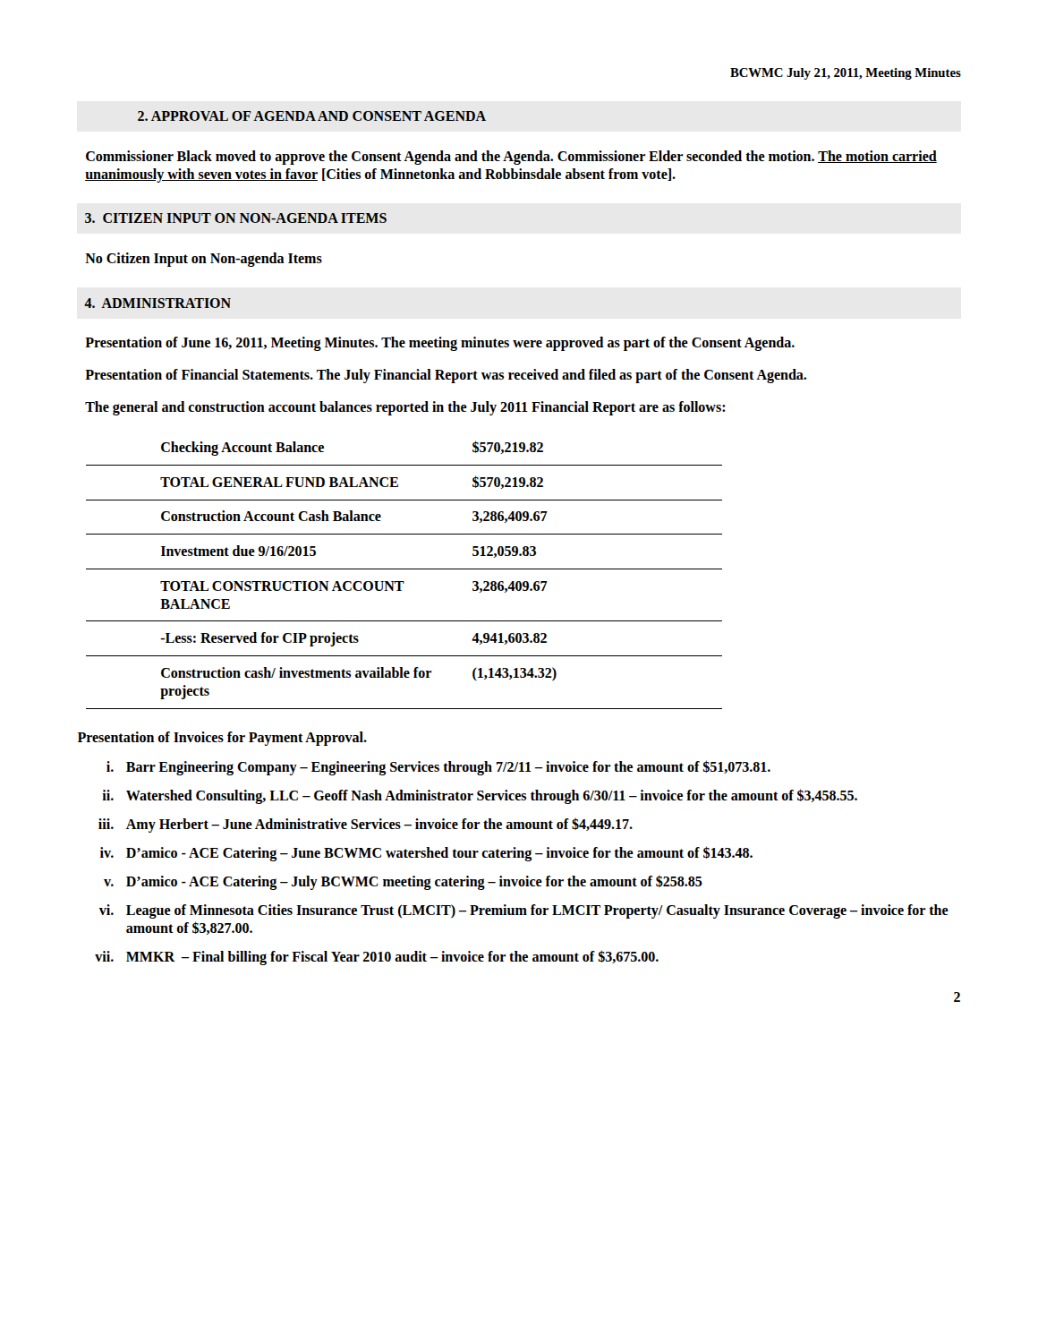BCWMC July 21, 2011, Meeting Minutes
2. APPROVAL OF AGENDA AND CONSENT AGENDA
Commissioner Black moved to approve the Consent Agenda and the Agenda. Commissioner Elder seconded the motion. The motion carried unanimously with seven votes in favor [Cities of Minnetonka and Robbinsdale absent from vote].
3. CITIZEN INPUT ON NON-AGENDA ITEMS
No Citizen Input on Non-agenda Items
4. ADMINISTRATION
Presentation of June 16, 2011, Meeting Minutes. The meeting minutes were approved as part of the Consent Agenda.
Presentation of Financial Statements. The July Financial Report was received and filed as part of the Consent Agenda.
The general and construction account balances reported in the July 2011 Financial Report are as follows:
| Checking Account Balance | $570,219.82 |
| TOTAL GENERAL FUND BALANCE | $570,219.82 |
| Construction Account Cash Balance | 3,286,409.67 |
| Investment due 9/16/2015 | 512,059.83 |
| TOTAL CONSTRUCTION ACCOUNT BALANCE | 3,286,409.67 |
| -Less: Reserved for CIP projects | 4,941,603.82 |
| Construction cash/ investments available for projects | (1,143,134.32) |
Presentation of Invoices for Payment Approval.
Barr Engineering Company – Engineering Services through 7/2/11 – invoice for the amount of $51,073.81.
Watershed Consulting, LLC – Geoff Nash Administrator Services through 6/30/11 – invoice for the amount of $3,458.55.
Amy Herbert – June Administrative Services – invoice for the amount of $4,449.17.
D’amico - ACE Catering – June BCWMC watershed tour catering – invoice for the amount of $143.48.
D’amico - ACE Catering – July BCWMC meeting catering – invoice for the amount of $258.85
League of Minnesota Cities Insurance Trust (LMCIT) – Premium for LMCIT Property/ Casualty Insurance Coverage – invoice for the amount of $3,827.00.
MMKR – Final billing for Fiscal Year 2010 audit – invoice for the amount of $3,675.00.
2